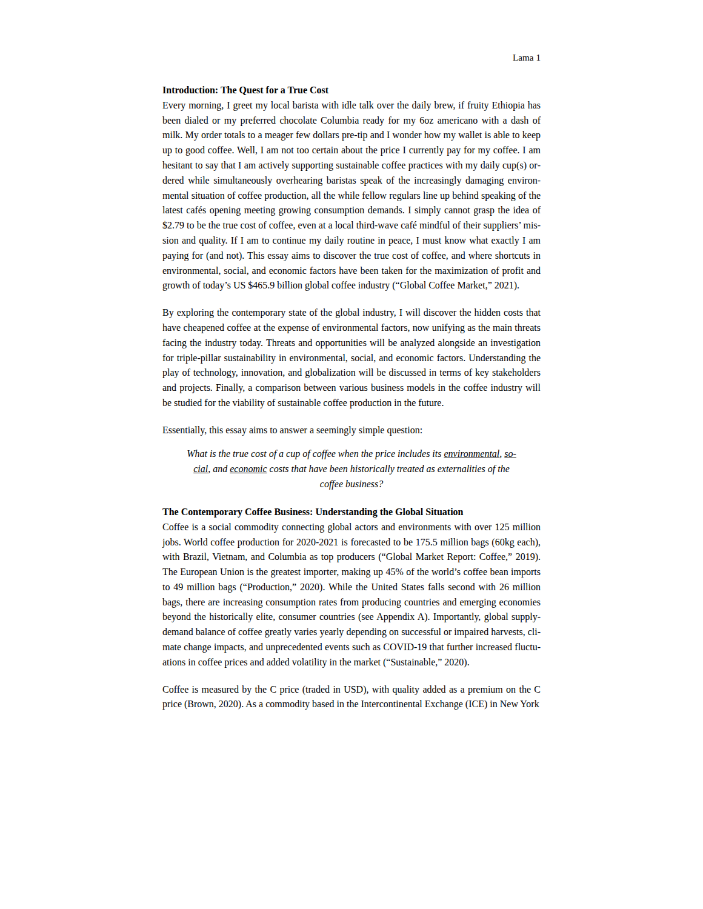Lama 1
Introduction: The Quest for a True Cost
Every morning, I greet my local barista with idle talk over the daily brew, if fruity Ethiopia has been dialed or my preferred chocolate Columbia ready for my 6oz americano with a dash of milk. My order totals to a meager few dollars pre-tip and I wonder how my wallet is able to keep up to good coffee. Well, I am not too certain about the price I currently pay for my coffee. I am hesitant to say that I am actively supporting sustainable coffee practices with my daily cup(s) ordered while simultaneously overhearing baristas speak of the increasingly damaging environmental situation of coffee production, all the while fellow regulars line up behind speaking of the latest cafés opening meeting growing consumption demands. I simply cannot grasp the idea of $2.79 to be the true cost of coffee, even at a local third-wave café mindful of their suppliers’ mission and quality. If I am to continue my daily routine in peace, I must know what exactly I am paying for (and not). This essay aims to discover the true cost of coffee, and where shortcuts in environmental, social, and economic factors have been taken for the maximization of profit and growth of today’s US $465.9 billion global coffee industry (“Global Coffee Market,” 2021).
By exploring the contemporary state of the global industry, I will discover the hidden costs that have cheapened coffee at the expense of environmental factors, now unifying as the main threats facing the industry today. Threats and opportunities will be analyzed alongside an investigation for triple-pillar sustainability in environmental, social, and economic factors. Understanding the play of technology, innovation, and globalization will be discussed in terms of key stakeholders and projects. Finally, a comparison between various business models in the coffee industry will be studied for the viability of sustainable coffee production in the future.
Essentially, this essay aims to answer a seemingly simple question:
What is the true cost of a cup of coffee when the price includes its environmental, social, and economic costs that have been historically treated as externalities of the coffee business?
The Contemporary Coffee Business: Understanding the Global Situation
Coffee is a social commodity connecting global actors and environments with over 125 million jobs. World coffee production for 2020-2021 is forecasted to be 175.5 million bags (60kg each), with Brazil, Vietnam, and Columbia as top producers (“Global Market Report: Coffee,” 2019). The European Union is the greatest importer, making up 45% of the world’s coffee bean imports to 49 million bags (“Production,” 2020). While the United States falls second with 26 million bags, there are increasing consumption rates from producing countries and emerging economies beyond the historically elite, consumer countries (see Appendix A). Importantly, global supply-demand balance of coffee greatly varies yearly depending on successful or impaired harvests, climate change impacts, and unprecedented events such as COVID-19 that further increased fluctuations in coffee prices and added volatility in the market (“Sustainable,” 2020).
Coffee is measured by the C price (traded in USD), with quality added as a premium on the C price (Brown, 2020). As a commodity based in the Intercontinental Exchange (ICE) in New York